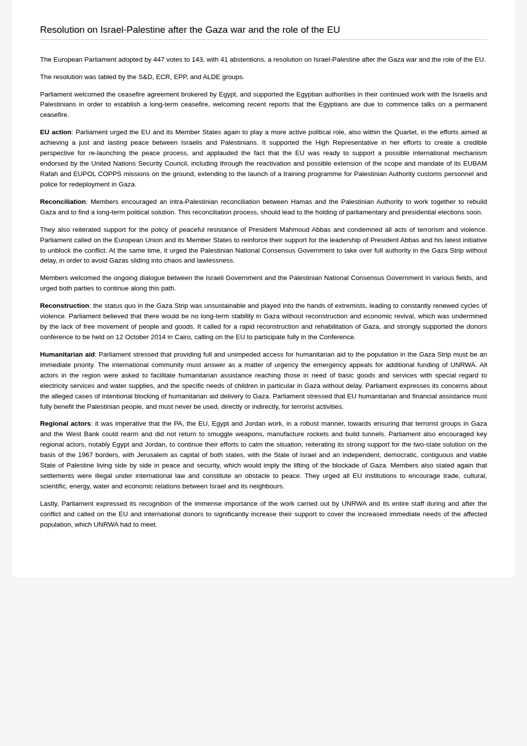Resolution on Israel-Palestine after the Gaza war and the role of the EU
The European Parliament adopted by 447 votes to 143, with 41 abstentions, a resolution on Israel-Palestine after the Gaza war and the role of the EU.
The resolution was tabled by the S&D, ECR, EPP, and ALDE groups.
Parliament welcomed the ceasefire agreement brokered by Egypt, and supported the Egyptian authorities in their continued work with the Israelis and Palestinians in order to establish a long-term ceasefire, welcoming recent reports that the Egyptians are due to commence talks on a permanent ceasefire.
EU action: Parliament urged the EU and its Member States again to play a more active political role, also within the Quartet, in the efforts aimed at achieving a just and lasting peace between Israelis and Palestinians. It supported the High Representative in her efforts to create a credible perspective for re-launching the peace process, and applauded the fact that the EU was ready to support a possible international mechanism endorsed by the United Nations Security Council, including through the reactivation and possible extension of the scope and mandate of its EUBAM Rafah and EUPOL COPPS missions on the ground, extending to the launch of a training programme for Palestinian Authority customs personnel and police for redeployment in Gaza.
Reconciliation: Members encouraged an intra-Palestinian reconciliation between Hamas and the Palestinian Authority to work together to rebuild Gaza and to find a long-term political solution. This reconciliation process, should lead to the holding of parliamentary and presidential elections soon.
They also reiterated support for the policy of peaceful resistance of President Mahmoud Abbas and condemned all acts of terrorism and violence. Parliament called on the European Union and its Member States to reinforce their support for the leadership of President Abbas and his latest initiative to unblock the conflict. At the same time, it urged the Palestinian National Consensus Government to take over full authority in the Gaza Strip without delay, in order to avoid Gazas sliding into chaos and lawlessness.
Members welcomed the ongoing dialogue between the Israeli Government and the Palestinian National Consensus Government in various fields, and urged both parties to continue along this path.
Reconstruction: the status quo in the Gaza Strip was unsustainable and played into the hands of extremists, leading to constantly renewed cycles of violence. Parliament believed that there would be no long-term stability in Gaza without reconstruction and economic revival, which was undermined by the lack of free movement of people and goods. It called for a rapid reconstruction and rehabilitation of Gaza, and strongly supported the donors conference to be held on 12 October 2014 in Cairo, calling on the EU to participate fully in the Conference.
Humanitarian aid: Parliament stressed that providing full and unimpeded access for humanitarian aid to the population in the Gaza Strip must be an immediate priority. The international community must answer as a matter of urgency the emergency appeals for additional funding of UNRWA. All actors in the region were asked to facilitate humanitarian assistance reaching those in need of basic goods and services with special regard to electricity services and water supplies, and the specific needs of children in particular in Gaza without delay. Parliament expresses its concerns about the alleged cases of intentional blocking of humanitarian aid delivery to Gaza. Parliament stressed that EU humanitarian and financial assistance must fully benefit the Palestinian people, and must never be used, directly or indirectly, for terrorist activities.
Regional actors: it was imperative that the PA, the EU, Egypt and Jordan work, in a robust manner, towards ensuring that terrorist groups in Gaza and the West Bank could rearm and did not return to smuggle weapons, manufacture rockets and build tunnels. Parliament also encouraged key regional actors, notably Egypt and Jordan, to continue their efforts to calm the situation, reiterating its strong support for the two-state solution on the basis of the 1967 borders, with Jerusalem as capital of both states, with the State of Israel and an independent, democratic, contiguous and viable State of Palestine living side by side in peace and security, which would imply the lifting of the blockade of Gaza. Members also stated again that settlements were illegal under international law and constitute an obstacle to peace. They urged all EU institutions to encourage trade, cultural, scientific, energy, water and economic relations between Israel and its neighbours.
Lastly, Parliament expressed its recognition of the immense importance of the work carried out by UNRWA and its entire staff during and after the conflict and called on the EU and international donors to significantly increase their support to cover the increased immediate needs of the affected population, which UNRWA had to meet.